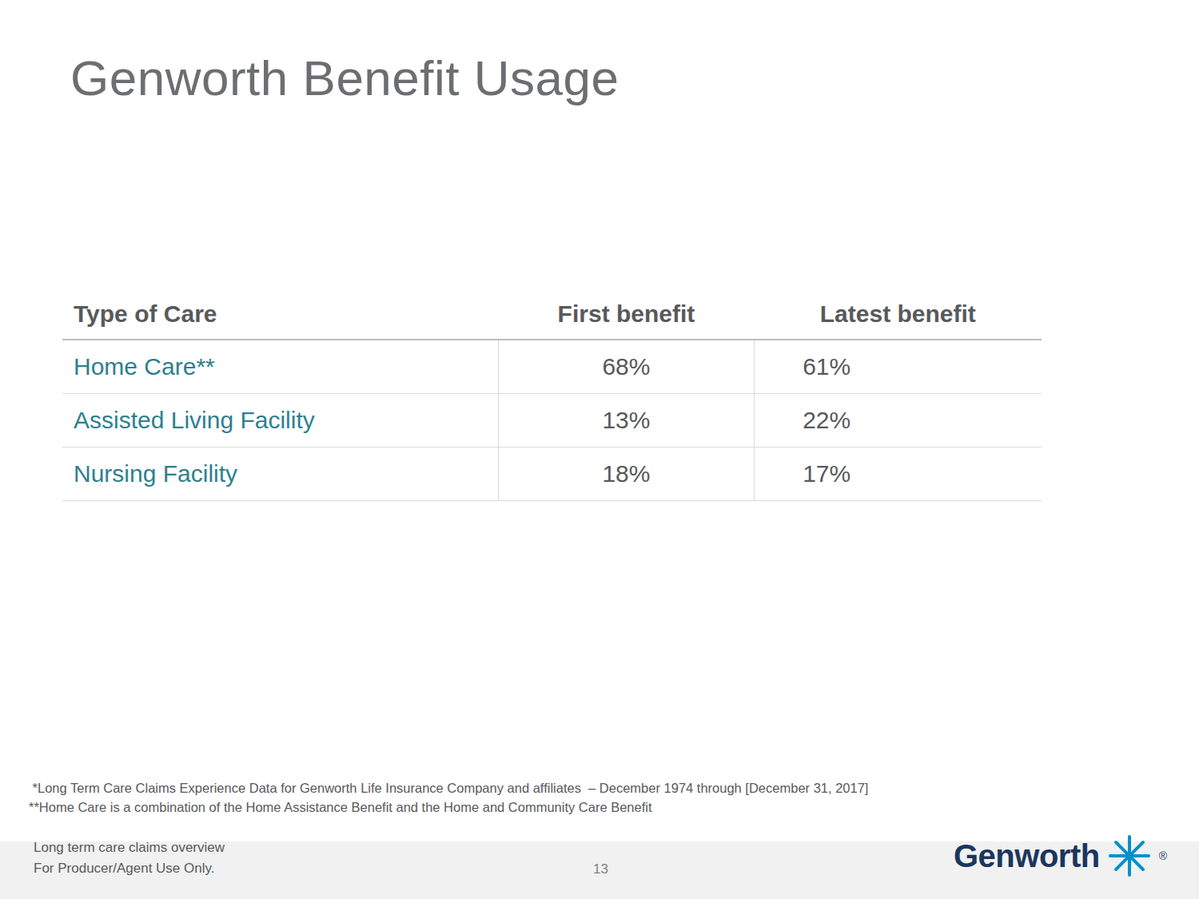Genworth Benefit Usage
| Type of Care | First benefit | Latest benefit |
| --- | --- | --- |
| Home Care** | 68% | 61% |
| Assisted Living Facility | 13% | 22% |
| Nursing Facility | 18% | 17% |
*Long Term Care Claims Experience Data for Genworth Life Insurance Company and affiliates – December 1974 through [December 31, 2017]
**Home Care is a combination of the Home Assistance Benefit and the Home and Community Care Benefit
Long term care claims overview
For Producer/Agent Use Only.
13
Genworth
®